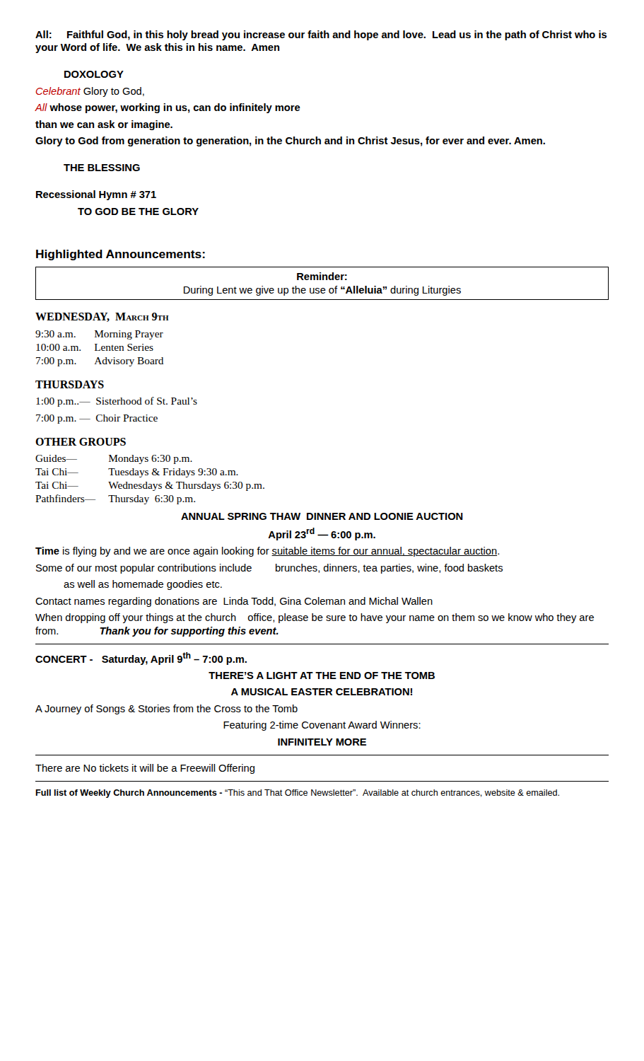All: Faithful God, in this holy bread you increase our faith and hope and love. Lead us in the path of Christ who is your Word of life. We ask this in his name. Amen
DOXOLOGY
Celebrant Glory to God,
All whose power, working in us, can do infinitely more
than we can ask or imagine.
Glory to God from generation to generation, in the Church and in Christ Jesus, for ever and ever. Amen.
THE BLESSING
Recessional Hymn # 371
TO GOD BE THE GLORY
Highlighted Announcements:
Reminder:
During Lent we give up the use of “Alleluia” during Liturgies
WEDNESDAY, March 9th
| 9:30 a.m. | Morning Prayer |
| 10:00 a.m. | Lenten Series |
| 7:00 p.m. | Advisory Board |
THURSDAYS
1:00 p.m..— Sisterhood of St. Paul’s
7:00 p.m. — Choir Practice
OTHER GROUPS
| Guides— | Mondays 6:30 p.m. |
| Tai Chi— | Tuesdays & Fridays 9:30 a.m. |
| Tai Chi— | Wednesdays & Thursdays 6:30 p.m. |
| Pathfinders— | Thursday 6:30 p.m. |
ANNUAL SPRING THAW DINNER AND LOONIE AUCTION
April 23rd — 6:00 p.m.
Time is flying by and we are once again looking for suitable items for our annual, spectacular auction.
Some of our most popular contributions include brunches, dinners, tea parties, wine, food baskets
as well as homemade goodies etc.
Contact names regarding donations are Linda Todd, Gina Coleman and Michal Wallen
When dropping off your things at the church office, please be sure to have your name on them so we know who they are from. Thank you for supporting this event.
CONCERT - Saturday, April 9th – 7:00 p.m.
THERE’S A LIGHT AT THE END OF THE TOMB
A MUSICAL EASTER CELEBRATION!
A Journey of Songs & Stories from the Cross to the Tomb
Featuring 2-time Covenant Award Winners:
INFINITELY MORE
There are No tickets it will be a Freewill Offering
Full list of Weekly Church Announcements - “This and That Office Newsletter”. Available at church entrances, website & emailed.